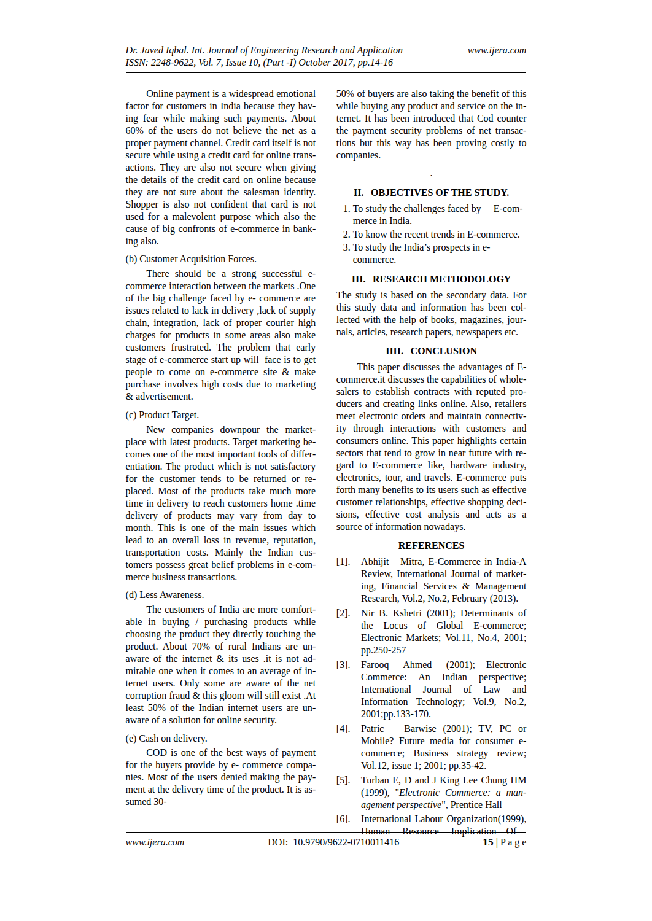Dr. Javed Iqbal. Int. Journal of Engineering Research and Application
www.ijera.com
ISSN: 2248-9622, Vol. 7, Issue 10, (Part -I) October 2017, pp.14-16
Online payment is a widespread emotional factor for customers in India because they having fear while making such payments. About 60% of the users do not believe the net as a proper payment channel. Credit card itself is not secure while using a credit card for online transactions. They are also not secure when giving the details of the credit card on online because they are not sure about the salesman identity. Shopper is also not confident that card is not used for a malevolent purpose which also the cause of big confronts of e-commerce in banking also.
(b) Customer Acquisition Forces.
There should be a strong successful e-commerce interaction between the markets .One of the big challenge faced by e- commerce are issues related to lack in delivery ,lack of supply chain, integration, lack of proper courier high charges for products in some areas also make customers frustrated. The problem that early stage of e-commerce start up will face is to get people to come on e-commerce site & make purchase involves high costs due to marketing & advertisement.
(c) Product Target.
New companies downpour the marketplace with latest products. Target marketing becomes one of the most important tools of differentiation. The product which is not satisfactory for the customer tends to be returned or replaced. Most of the products take much more time in delivery to reach customers home .time delivery of products may vary from day to month. This is one of the main issues which lead to an overall loss in revenue, reputation, transportation costs. Mainly the Indian customers possess great belief problems in e-commerce business transactions.
(d) Less Awareness.
The customers of India are more comfortable in buying / purchasing products while choosing the product they directly touching the product. About 70% of rural Indians are unaware of the internet & its uses .it is not admirable one when it comes to an average of internet users. Only some are aware of the net corruption fraud & this gloom will still exist .At least 50% of the Indian internet users are unaware of a solution for online security.
(e) Cash on delivery.
COD is one of the best ways of payment for the buyers provide by e- commerce companies. Most of the users denied making the payment at the delivery time of the product. It is assumed 30-
50% of buyers are also taking the benefit of this while buying any product and service on the internet. It has been introduced that Cod counter the payment security problems of net transactions but this way has been proving costly to companies.
.
II. OBJECTIVES OF THE STUDY.
To study the challenges faced by E-commerce in India.
To know the recent trends in E-commerce.
To study the India’s prospects in e-commerce.
III. RESEARCH METHODOLOGY
The study is based on the secondary data. For this study data and information has been collected with the help of books, magazines, journals, articles, research papers, newspapers etc.
IIII. CONCLUSION
This paper discusses the advantages of E-commerce.it discusses the capabilities of wholesalers to establish contracts with reputed producers and creating links online. Also, retailers meet electronic orders and maintain connectivity through interactions with customers and consumers online. This paper highlights certain sectors that tend to grow in near future with regard to E-commerce like, hardware industry, electronics, tour, and travels. E-commerce puts forth many benefits to its users such as effective customer relationships, effective shopping decisions, effective cost analysis and acts as a source of information nowadays.
REFERENCES
[1]. Abhijit Mitra, E-Commerce in India-A Review, International Journal of marketing, Financial Services & Management Research, Vol.2, No.2, February (2013).
[2]. Nir B. Kshetri (2001); Determinants of the Locus of Global E-commerce; Electronic Markets; Vol.11, No.4, 2001; pp.250-257
[3]. Farooq Ahmed (2001); Electronic Commerce: An Indian perspective; International Journal of Law and Information Technology; Vol.9, No.2, 2001;pp.133-170.
[4]. Patric Barwise (2001); TV, PC or Mobile? Future media for consumer e-commerce; Business strategy review; Vol.12, issue 1; 2001; pp.35-42.
[5]. Turban E, D and J King Lee Chung HM (1999), "Electronic Commerce: a management perspective", Prentice Hall
[6]. International Labour Organization(1999), Human Resource Implication Of
www.ijera.com
DOI: 10.9790/9622-0710011416
15 | P a g e